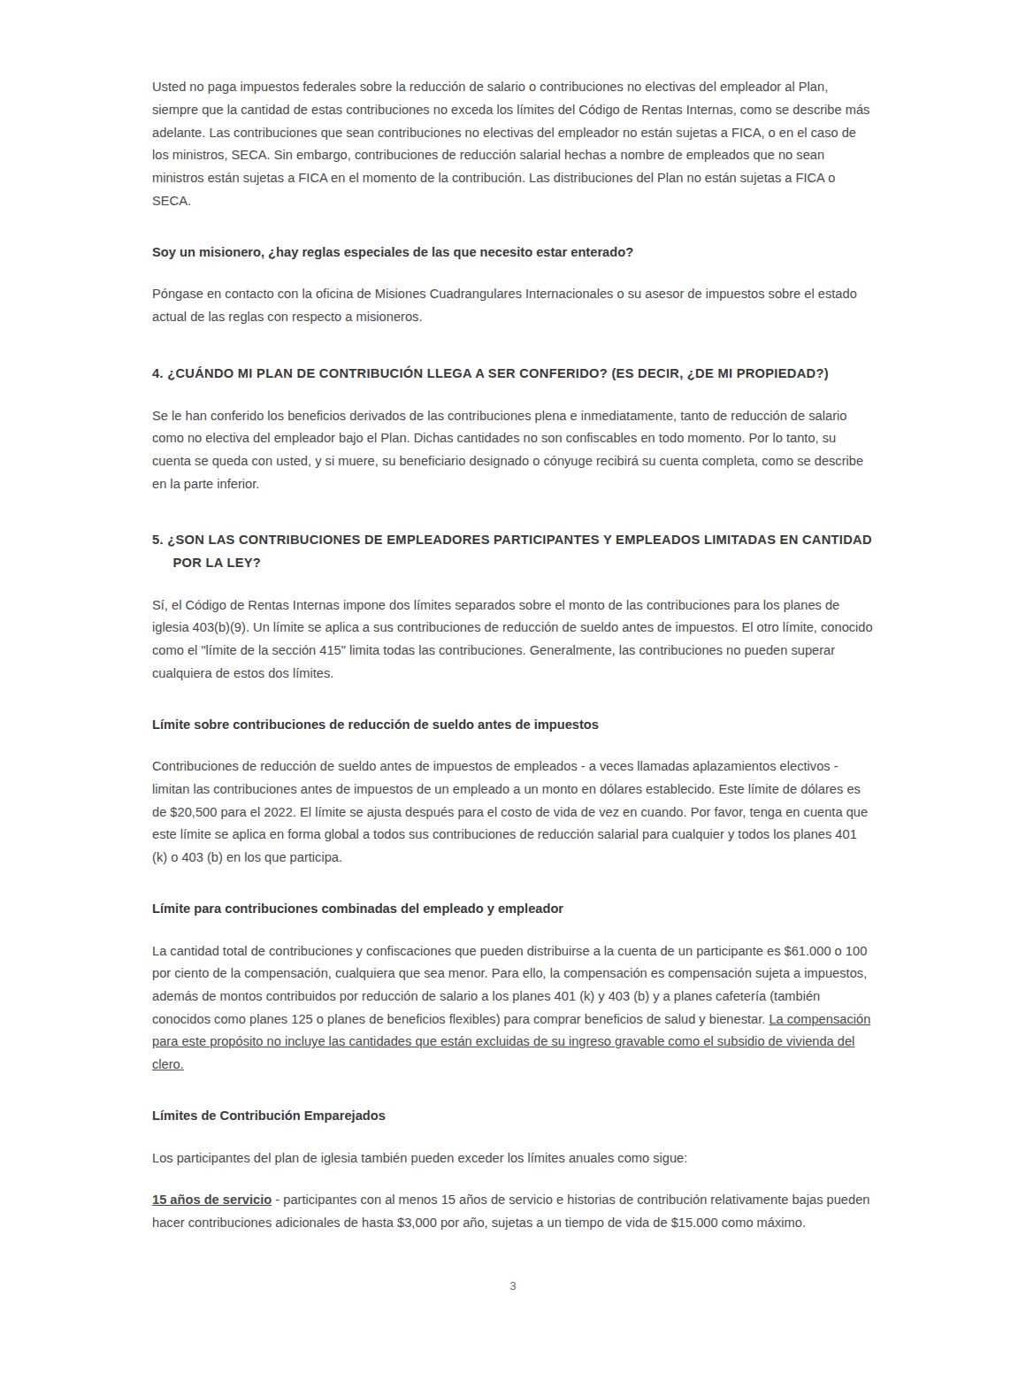Usted no paga impuestos federales sobre la reducción de salario o contribuciones no electivas del empleador al Plan, siempre que la cantidad de estas contribuciones no exceda los límites del Código de Rentas Internas, como se describe más adelante. Las contribuciones que sean contribuciones no electivas del empleador no están sujetas a FICA, o en el caso de los ministros, SECA. Sin embargo, contribuciones de reducción salarial hechas a nombre de empleados que no sean ministros están sujetas a FICA en el momento de la contribución. Las distribuciones del Plan no están sujetas a FICA o SECA.
Soy un misionero, ¿hay reglas especiales de las que necesito estar enterado?
Póngase en contacto con la oficina de Misiones Cuadrangulares Internacionales o su asesor de impuestos sobre el estado actual de las reglas con respecto a misioneros.
4. ¿CUÁNDO MI PLAN DE CONTRIBUCIÓN LLEGA A SER CONFERIDO? (ES DECIR, ¿DE MI PROPIEDAD?)
Se le han conferido los beneficios derivados de las contribuciones plena e inmediatamente, tanto de reducción de salario como no electiva del empleador bajo el Plan. Dichas cantidades no son confiscables en todo momento. Por lo tanto, su cuenta se queda con usted, y si muere, su beneficiario designado o cónyuge recibirá su cuenta completa, como se describe en la parte inferior.
5. ¿SON LAS CONTRIBUCIONES DE EMPLEADORES PARTICIPANTES Y EMPLEADOS LIMITADAS EN CANTIDAD POR LA LEY?
Sí, el Código de Rentas Internas impone dos límites separados sobre el monto de las contribuciones para los planes de iglesia 403(b)(9). Un límite se aplica a sus contribuciones de reducción de sueldo antes de impuestos. El otro límite, conocido como el "límite de la sección 415" limita todas las contribuciones. Generalmente, las contribuciones no pueden superar cualquiera de estos dos límites.
Límite sobre contribuciones de reducción de sueldo antes de impuestos
Contribuciones de reducción de sueldo antes de impuestos de empleados - a veces llamadas aplazamientos electivos - limitan las contribuciones antes de impuestos de un empleado a un monto en dólares establecido. Este límite de dólares es de $20,500 para el 2022. El límite se ajusta después para el costo de vida de vez en cuando. Por favor, tenga en cuenta que este límite se aplica en forma global a todos sus contribuciones de reducción salarial para cualquier y todos los planes 401 (k) o 403 (b) en los que participa.
Límite para contribuciones combinadas del empleado y empleador
La cantidad total de contribuciones y confiscaciones que pueden distribuirse a la cuenta de un participante es $61.000 o 100 por ciento de la compensación, cualquiera que sea menor. Para ello, la compensación es compensación sujeta a impuestos, además de montos contribuidos por reducción de salario a los planes 401 (k) y 403 (b) y a planes cafetería (también conocidos como planes 125 o planes de beneficios flexibles) para comprar beneficios de salud y bienestar. La compensación para este propósito no incluye las cantidades que están excluidas de su ingreso gravable como el subsidio de vivienda del clero.
Límites de Contribución Emparejados
Los participantes del plan de iglesia también pueden exceder los límites anuales como sigue:
15 años de servicio - participantes con al menos 15 años de servicio e historias de contribución relativamente bajas pueden hacer contribuciones adicionales de hasta $3,000 por año, sujetas a un tiempo de vida de $15.000 como máximo.
3